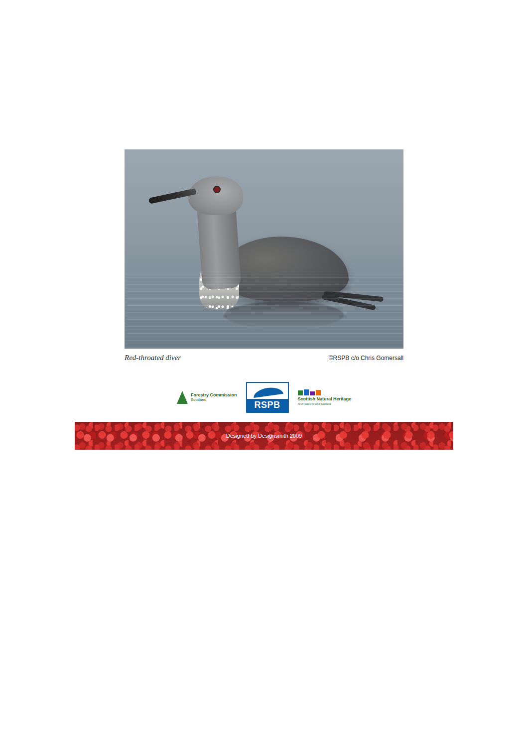Red-throated diver
©RSPB c/o Chris Gomersall
Forestry CommissionScotland
RSPB
Scottish Natural Heritage
All of nature for all of Scotland
Designed by Designsmith 2009